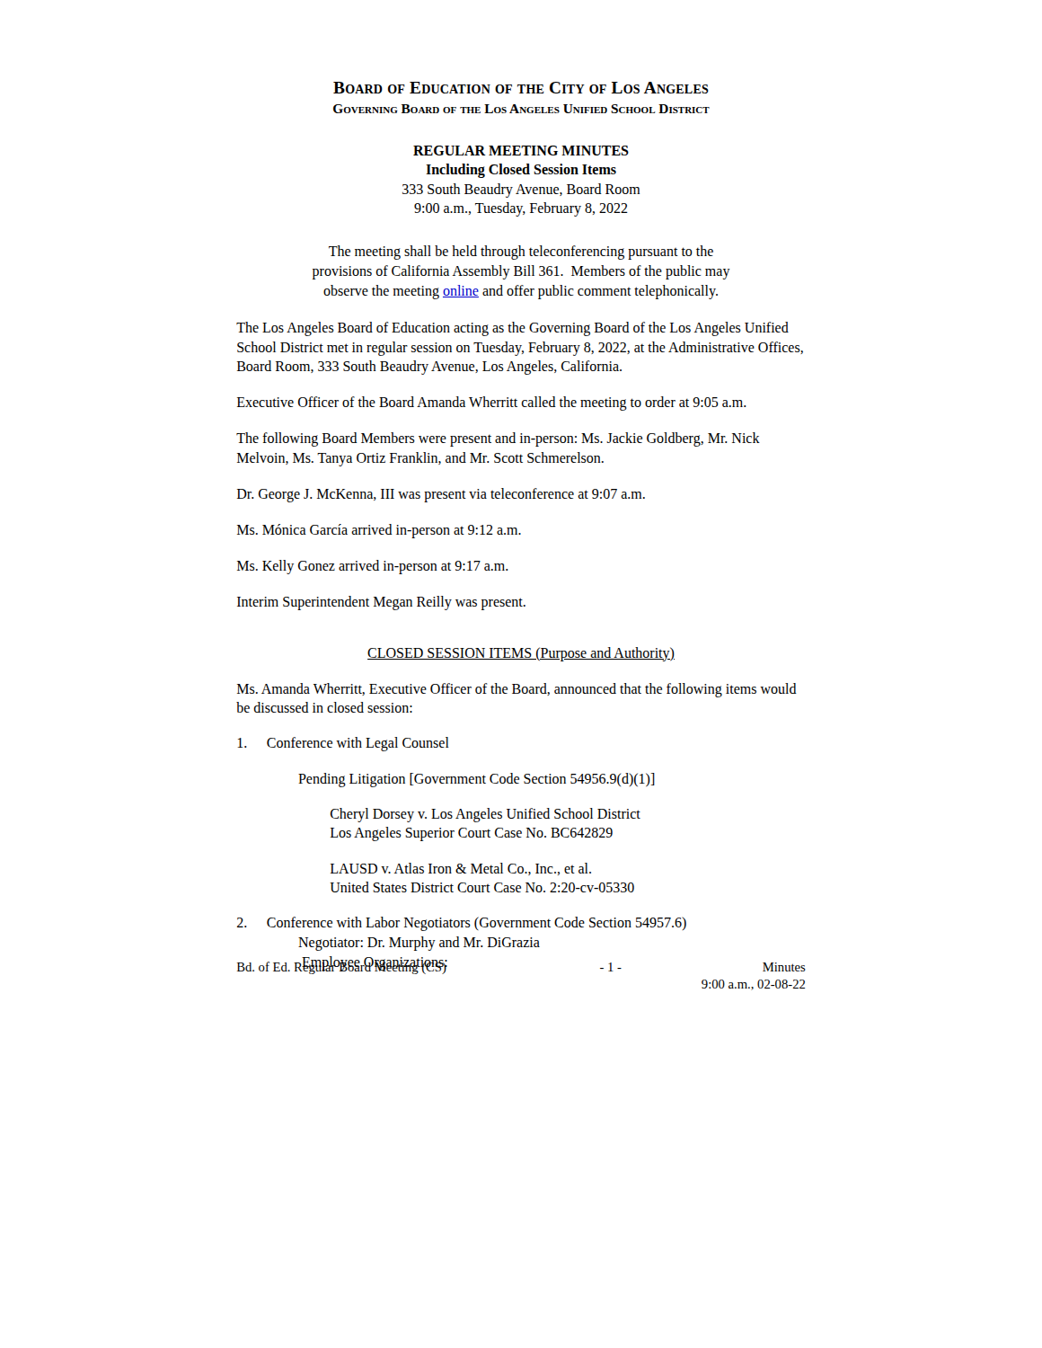Board of Education of the City of Los Angeles
Governing Board of the Los Angeles Unified School District
REGULAR MEETING MINUTES
Including Closed Session Items
333 South Beaudry Avenue, Board Room
9:00 a.m., Tuesday, February 8, 2022
The meeting shall be held through teleconferencing pursuant to the
provisions of California Assembly Bill 361. Members of the public may
observe the meeting online and offer public comment telephonically.
The Los Angeles Board of Education acting as the Governing Board of the Los Angeles Unified School District met in regular session on Tuesday, February 8, 2022, at the Administrative Offices, Board Room, 333 South Beaudry Avenue, Los Angeles, California.
Executive Officer of the Board Amanda Wherritt called the meeting to order at 9:05 a.m.
The following Board Members were present and in-person: Ms. Jackie Goldberg, Mr. Nick Melvoin, Ms. Tanya Ortiz Franklin, and Mr. Scott Schmerelson.
Dr. George J. McKenna, III was present via teleconference at 9:07 a.m.
Ms. Mónica García arrived in-person at 9:12 a.m.
Ms. Kelly Gonez arrived in-person at 9:17 a.m.
Interim Superintendent Megan Reilly was present.
CLOSED SESSION ITEMS (Purpose and Authority)
Ms. Amanda Wherritt, Executive Officer of the Board, announced that the following items would be discussed in closed session:
1. Conference with Legal Counsel
Pending Litigation [Government Code Section 54956.9(d)(1)]
Cheryl Dorsey v. Los Angeles Unified School District Los Angeles Superior Court Case No. BC642829
LAUSD v. Atlas Iron & Metal Co., Inc., et al. United States District Court Case No. 2:20-cv-05330
2. Conference with Labor Negotiators (Government Code Section 54957.6)
Negotiator: Dr. Murphy and Mr. DiGrazia
Employee Organizations:
| Bd. of Ed. Regular Board Meeting (CS) | - 1 - | Minutes 9:00 a.m., 02-08-22 |